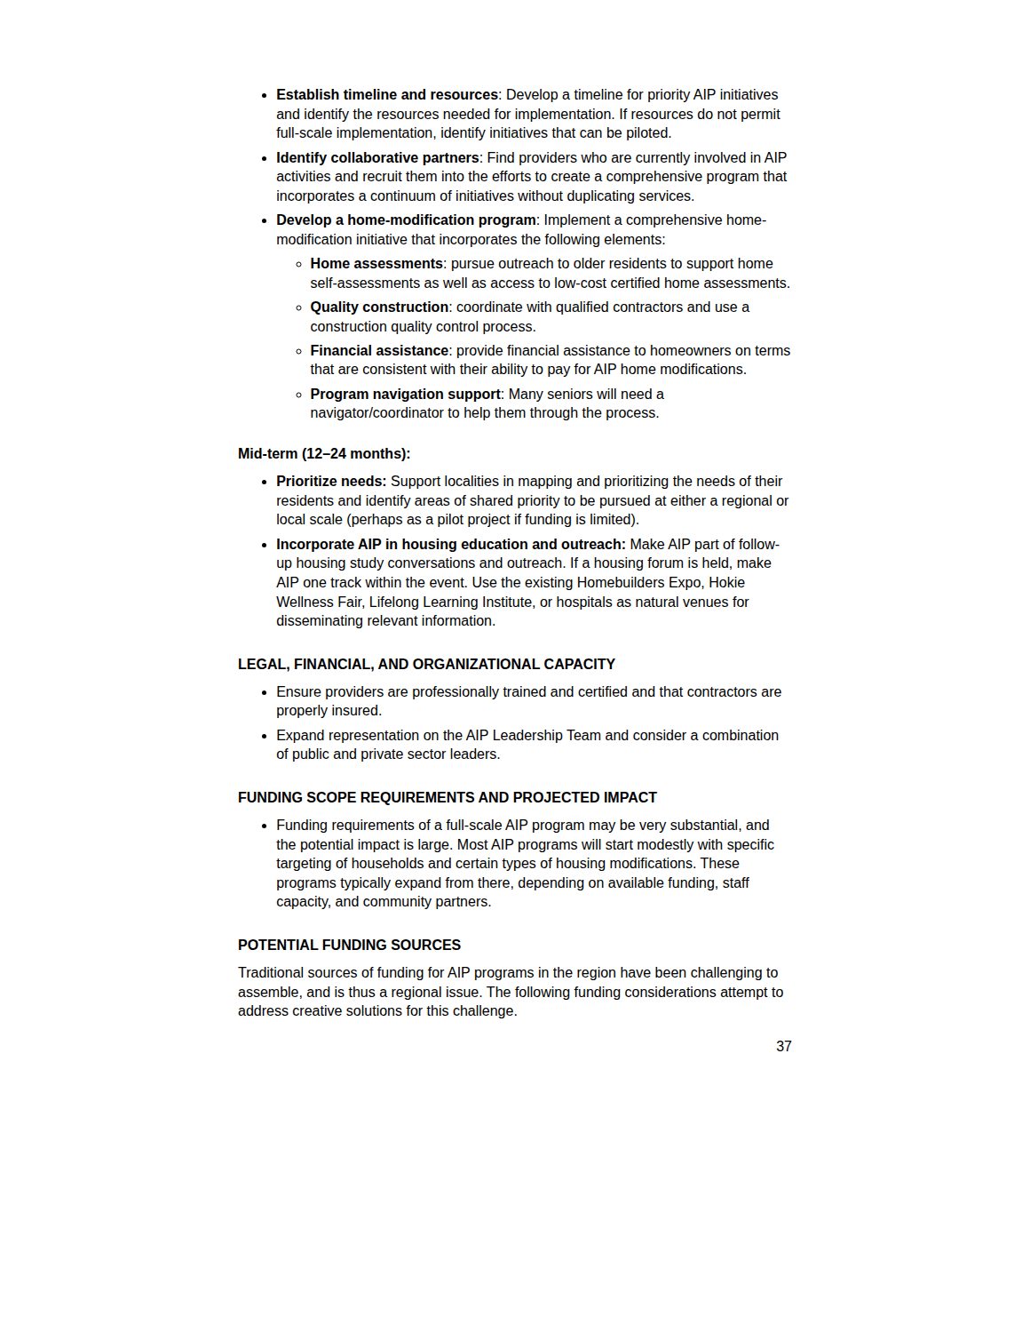Establish timeline and resources: Develop a timeline for priority AIP initiatives and identify the resources needed for implementation. If resources do not permit full-scale implementation, identify initiatives that can be piloted.
Identify collaborative partners: Find providers who are currently involved in AIP activities and recruit them into the efforts to create a comprehensive program that incorporates a continuum of initiatives without duplicating services.
Develop a home-modification program: Implement a comprehensive home-modification initiative that incorporates the following elements:
Home assessments: pursue outreach to older residents to support home self-assessments as well as access to low-cost certified home assessments.
Quality construction: coordinate with qualified contractors and use a construction quality control process.
Financial assistance: provide financial assistance to homeowners on terms that are consistent with their ability to pay for AIP home modifications.
Program navigation support: Many seniors will need a navigator/coordinator to help them through the process.
Mid-term (12–24 months):
Prioritize needs: Support localities in mapping and prioritizing the needs of their residents and identify areas of shared priority to be pursued at either a regional or local scale (perhaps as a pilot project if funding is limited).
Incorporate AIP in housing education and outreach: Make AIP part of follow-up housing study conversations and outreach. If a housing forum is held, make AIP one track within the event. Use the existing Homebuilders Expo, Hokie Wellness Fair, Lifelong Learning Institute, or hospitals as natural venues for disseminating relevant information.
LEGAL, FINANCIAL, AND ORGANIZATIONAL CAPACITY
Ensure providers are professionally trained and certified and that contractors are properly insured.
Expand representation on the AIP Leadership Team and consider a combination of public and private sector leaders.
FUNDING SCOPE REQUIREMENTS AND PROJECTED IMPACT
Funding requirements of a full-scale AIP program may be very substantial, and the potential impact is large. Most AIP programs will start modestly with specific targeting of households and certain types of housing modifications. These programs typically expand from there, depending on available funding, staff capacity, and community partners.
POTENTIAL FUNDING SOURCES
Traditional sources of funding for AIP programs in the region have been challenging to assemble, and is thus a regional issue. The following funding considerations attempt to address creative solutions for this challenge.
37